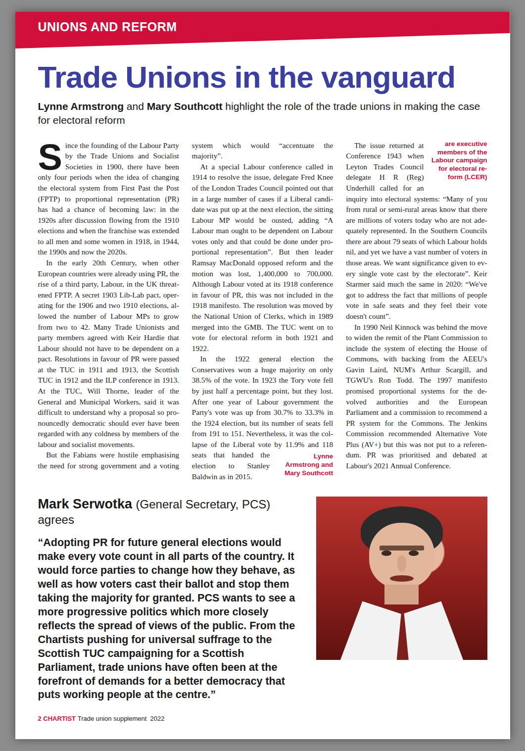Unions and Reform
Trade Unions in the vanguard
Lynne Armstrong and Mary Southcott highlight the role of the trade unions in making the case for electoral reform
Since the founding of the Labour Party by the Trade Unions and Socialist Societies in 1900, there have been only four periods when the idea of changing the electoral system from First Past the Post (FPTP) to proportional representation (PR) has had a chance of becoming law: in the 1920s after discussion flowing from the 1910 elections and when the franchise was extended to all men and some women in 1918, in 1944, the 1990s and now the 2020s.
In the early 20th Century, when other European countries were already using PR, the rise of a third party, Labour, in the UK threatened FPTP. A secret 1903 Lib-Lab pact, operating for the 1906 and two 1910 elections, allowed the number of Labour MPs to grow from two to 42. Many Trade Unionists and party members agreed with Keir Hardie that Labour should not have to be dependent on a pact. Resolutions in favour of PR were passed at the TUC in 1911 and 1913, the Scottish TUC in 1912 and the ILP conference in 1913. At the TUC, Will Thorne, leader of the General and Municipal Workers, said it was difficult to understand why a proposal so pronouncedly democratic should ever have been regarded with any coldness by members of the labour and socialist movements.
But the Fabians were hostile emphasising the need for strong government and a voting system which would “accentuate the majority”.
At a special Labour conference called in 1914 to resolve the issue, delegate Fred Knee of the London Trades Council pointed out that in a large number of cases if a Liberal candidate was put up at the next election, the sitting Labour MP would be ousted, adding “A Labour man ought to be dependent on Labour votes only and that could be done under proportional representation”. But then leader Ramsay MacDonald opposed reform and the motion was lost, 1,400,000 to 700,000. Although Labour voted at its 1918 conference in favour of PR, this was not included in the 1918 manifesto. The resolution was moved by the National Union of Clerks, which in 1989 merged into the GMB. The TUC went on to vote for electoral reform in both 1921 and 1922.
In the 1922 general election the Conservatives won a huge majority on only 38.5% of the vote. In 1923 the Tory vote fell by just half a percentage point, but they lost. After one year of Labour government the Party's vote was up from 30.7% to 33.3% in the 1924 election, but its number of seats fell from 191 to 151. Nevertheless, it was the collapse of the Liberal vote by 11.9% and 118 seats that Lynne Armstrong and Mary Southcott are executive members of the Labour campaign for electoral reform (LCER) handed the election to Stanley Baldwin as in 2015.
The issue returned at Conference 1943 when Leyton Trades Council delegate H R (Reg) Underhill called for an inquiry into electoral systems: “Many of you from rural or semi-rural areas know that there are millions of voters today who are not adequately represented. In the Southern Councils there are about 79 seats of which Labour holds nil, and yet we have a vast number of voters in those areas. We want significance given to every single vote cast by the electorate”. Keir Starmer said much the same in 2020: “We've got to address the fact that millions of people vote in safe seats and they feel their vote doesn't count”.
In 1990 Neil Kinnock was behind the move to widen the remit of the Plant Commission to include the system of electing the House of Commons, with backing from the AEEU's Gavin Laird, NUM's Arthur Scargill, and TGWU's Ron Todd. The 1997 manifesto promised proportional systems for the devolved authorities and the European Parliament and a commission to recommend a PR system for the Commons. The Jenkins Commission recommended Alternative Vote Plus (AV+) but this was not put to a referendum. PR was prioritised and debated at Labour's 2021 Annual Conference.
Mark Serwotka (General Secretary, PCS) agrees
“Adopting PR for future general elections would make every vote count in all parts of the country. It would force parties to change how they behave, as well as how voters cast their ballot and stop them taking the majority for granted. PCS wants to see a more progressive politics which more closely reflects the spread of views of the public. From the Chartists pushing for universal suffrage to the Scottish TUC campaigning for a Scottish Parliament, trade unions have often been at the forefront of demands for a better democracy that puts working people at the centre.”
2 CHARTIST Trade union supplement 2022